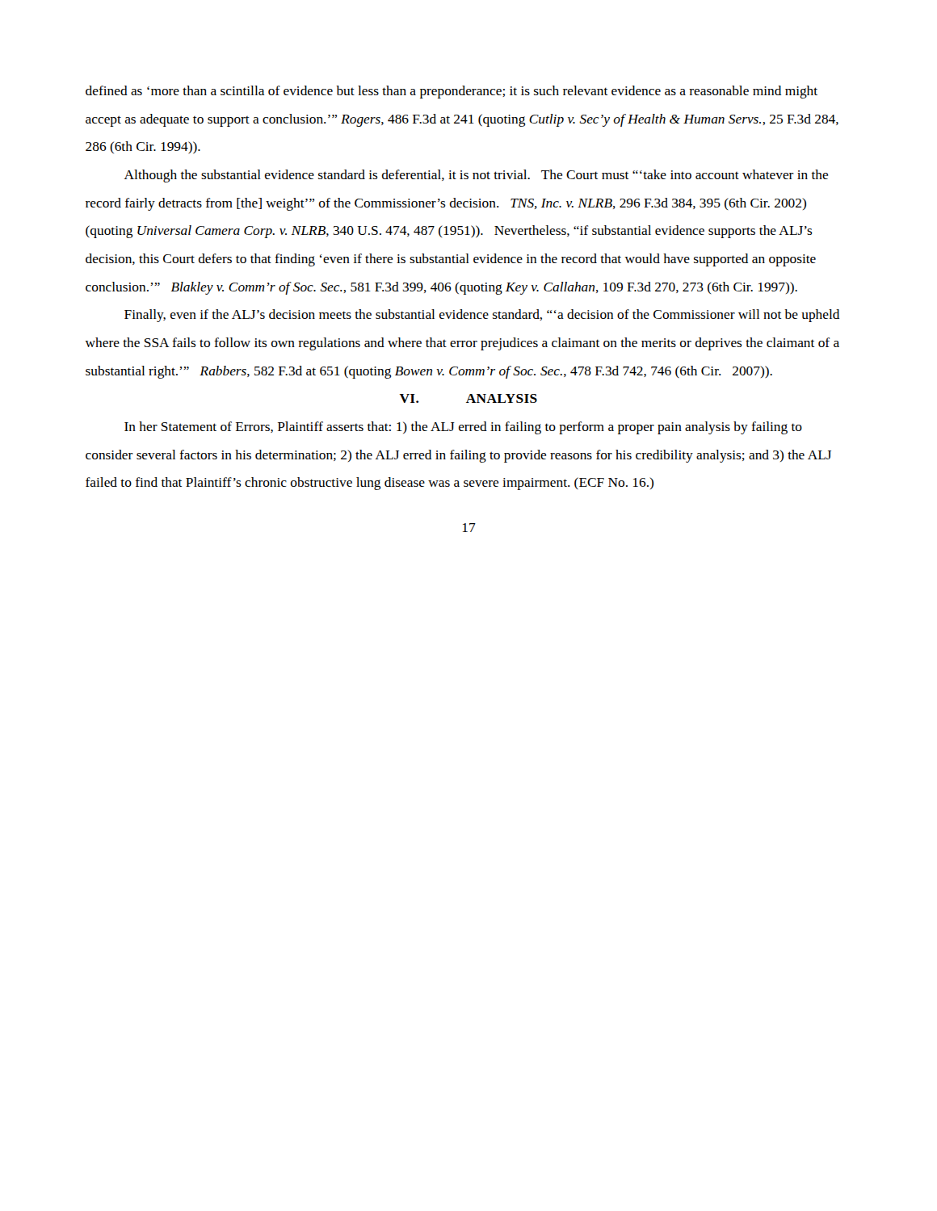defined as ‘more than a scintilla of evidence but less than a preponderance; it is such relevant evidence as a reasonable mind might accept as adequate to support a conclusion.’” Rogers, 486 F.3d at 241 (quoting Cutlip v. Sec’y of Health & Human Servs., 25 F.3d 284, 286 (6th Cir. 1994)).
Although the substantial evidence standard is deferential, it is not trivial. The Court must “‘take into account whatever in the record fairly detracts from [the] weight’” of the Commissioner’s decision. TNS, Inc. v. NLRB, 296 F.3d 384, 395 (6th Cir. 2002) (quoting Universal Camera Corp. v. NLRB, 340 U.S. 474, 487 (1951)). Nevertheless, “if substantial evidence supports the ALJ’s decision, this Court defers to that finding ‘even if there is substantial evidence in the record that would have supported an opposite conclusion.’” Blakley v. Comm’r of Soc. Sec., 581 F.3d 399, 406 (quoting Key v. Callahan, 109 F.3d 270, 273 (6th Cir. 1997)).
Finally, even if the ALJ’s decision meets the substantial evidence standard, “‘a decision of the Commissioner will not be upheld where the SSA fails to follow its own regulations and where that error prejudices a claimant on the merits or deprives the claimant of a substantial right.’” Rabbers, 582 F.3d at 651 (quoting Bowen v. Comm’r of Soc. Sec., 478 F.3d 742, 746 (6th Cir. 2007)).
VI. ANALYSIS
In her Statement of Errors, Plaintiff asserts that: 1) the ALJ erred in failing to perform a proper pain analysis by failing to consider several factors in his determination; 2) the ALJ erred in failing to provide reasons for his credibility analysis; and 3) the ALJ failed to find that Plaintiff’s chronic obstructive lung disease was a severe impairment. (ECF No. 16.)
17